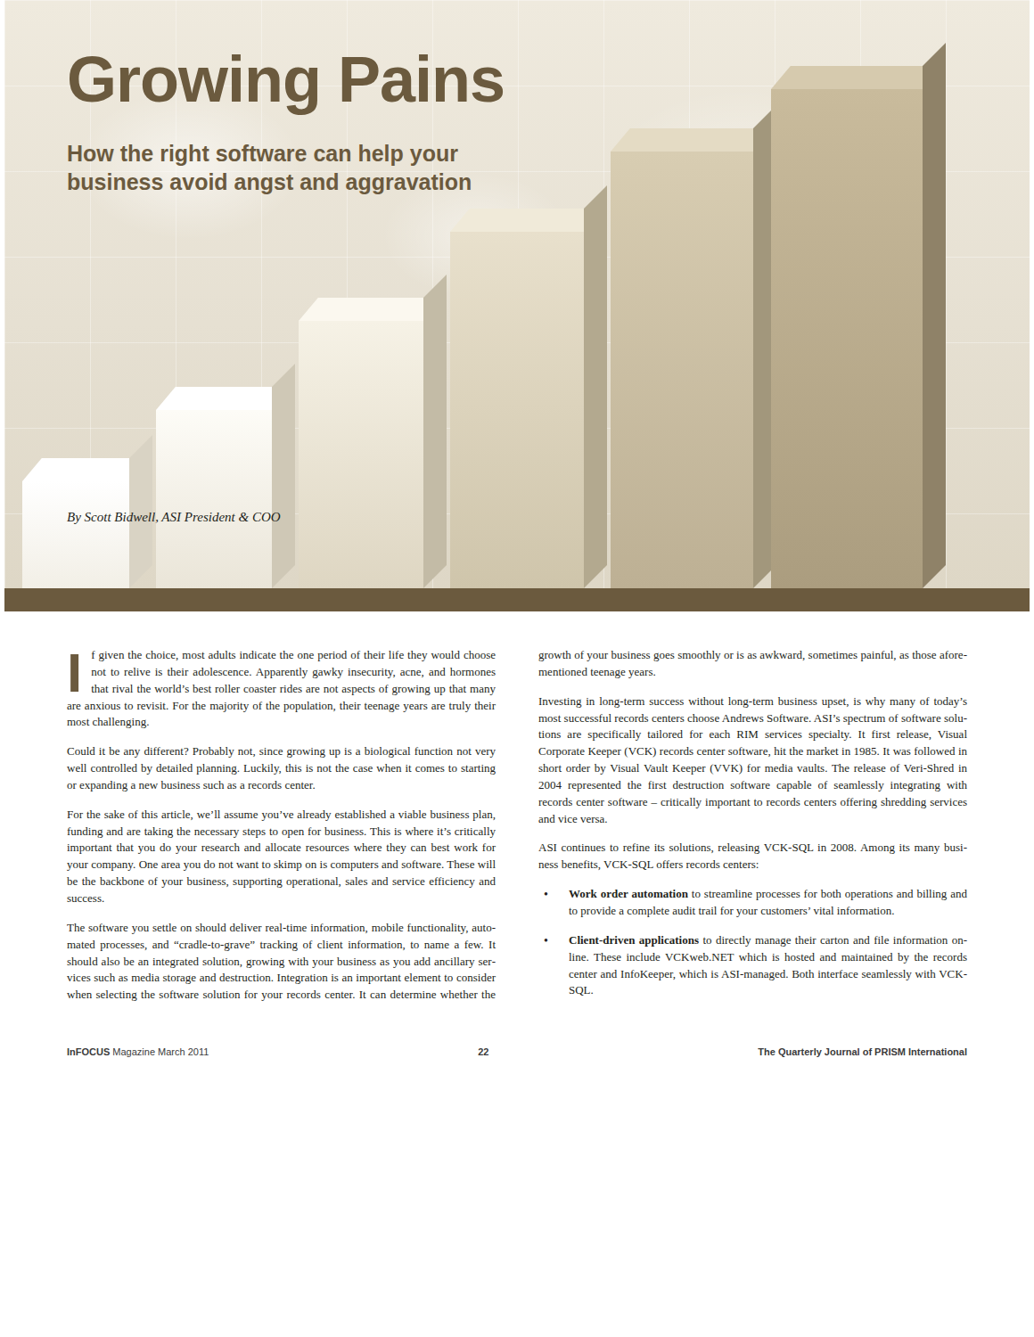Growing Pains
How the right software can help your
business avoid angst and aggravation
By Scott Bidwell, ASI President & COO
If given the choice, most adults indicate the one period of their life they would choose not to relive is their adolescence. Apparently gawky insecurity, acne, and hormones that rival the world’s best roller coaster rides are not aspects of growing up that many are anxious to revisit. For the majority of the population, their teenage years are truly their most challenging.
Could it be any different? Probably not, since growing up is a biological function not very well controlled by detailed planning. Luckily, this is not the case when it comes to starting or expanding a new business such as a records center.
For the sake of this article, we’ll assume you’ve already established a viable business plan, funding and are taking the necessary steps to open for business. This is where it’s critically important that you do your research and allocate resources where they can best work for your company. One area you do not want to skimp on is computers and software. These will be the backbone of your business, supporting operational, sales and service efficiency and success.
The software you settle on should deliver real-time information, mobile functionality, automated processes, and “cradle-to-grave” tracking of client information, to name a few. It should also be an integrated solution, growing with your business as you add ancillary services such as media storage and destruction. Integration is an important element to consider when selecting the software solution for your records center. It can determine whether the growth of your business goes smoothly or is as awkward, sometimes painful, as those aforementioned teenage years.
Investing in long-term success without long-term business upset, is why many of today’s most successful records centers choose Andrews Software. ASI’s spectrum of software solutions are specifically tailored for each RIM services specialty. It first release, Visual Corporate Keeper (VCK) records center software, hit the market in 1985. It was followed in short order by Visual Vault Keeper (VVK) for media vaults. The release of Veri-Shred in 2004 represented the first destruction software capable of seamlessly integrating with records center software – critically important to records centers offering shredding services and vice versa.
ASI continues to refine its solutions, releasing VCK-SQL in 2008. Among its many business benefits, VCK-SQL offers records centers:
Work order automation to streamline processes for both operations and billing and to provide a complete audit trail for your customers’ vital information.
Client-driven applications to directly manage their carton and file information online. These include VCKweb.NET which is hosted and maintained by the records center and InfoKeeper, which is ASI-managed. Both interface seamlessly with VCK-SQL.
InFOCUS Magazine March 2011
22
The Quarterly Journal of PRISM International